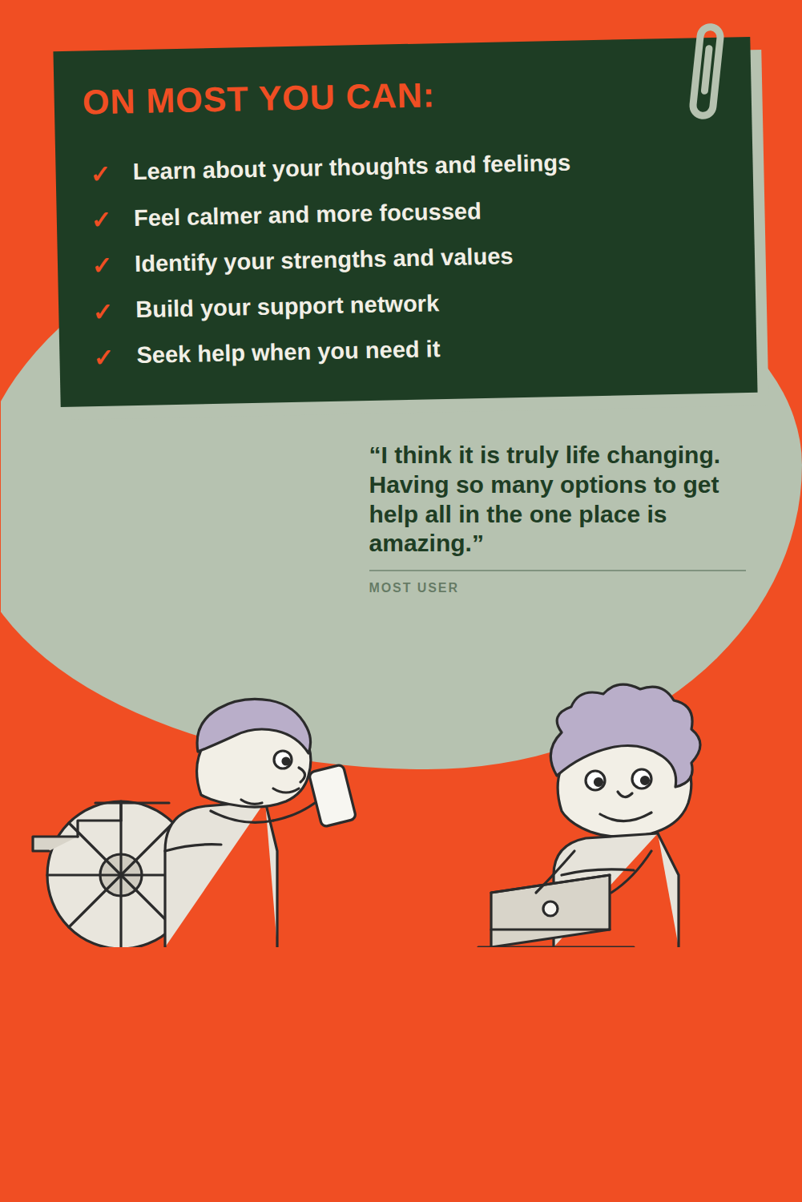On MOST you can:
Learn about your thoughts and feelings
Feel calmer and more focussed
Identify your strengths and values
Build your support network
Seek help when you need it
“I think it is truly life changing. Having so many options to get help all in the one place is amazing.”
MOST user